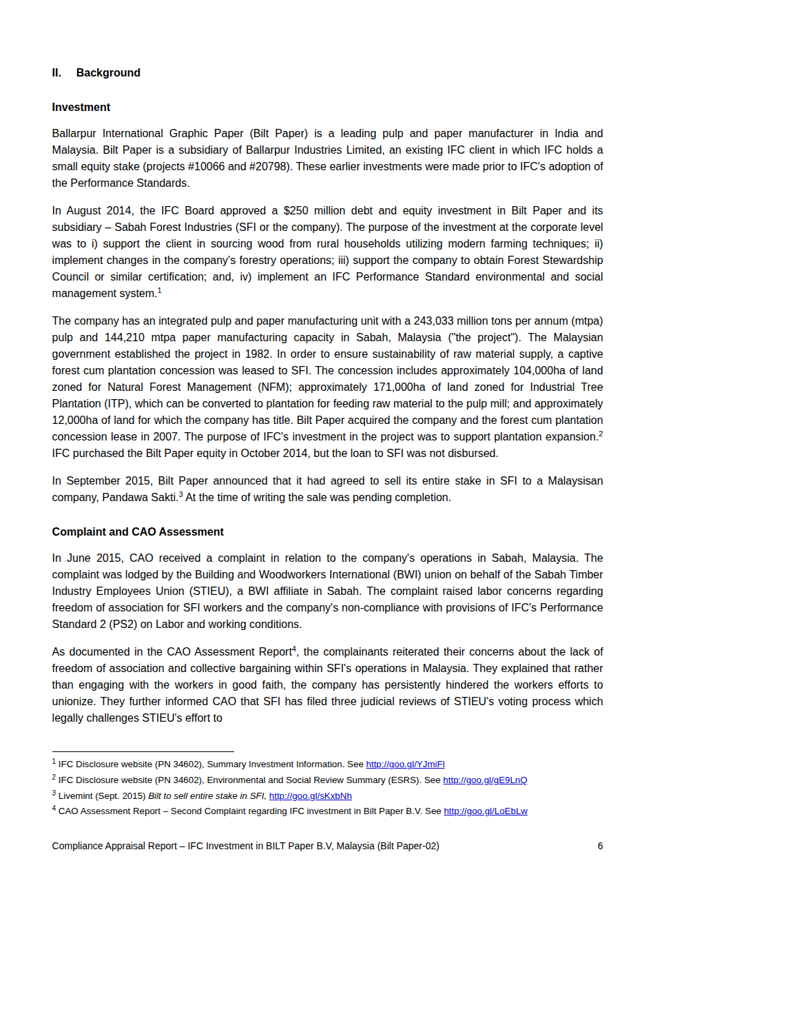II. Background
Investment
Ballarpur International Graphic Paper (Bilt Paper) is a leading pulp and paper manufacturer in India and Malaysia. Bilt Paper is a subsidiary of Ballarpur Industries Limited, an existing IFC client in which IFC holds a small equity stake (projects #10066 and #20798). These earlier investments were made prior to IFC's adoption of the Performance Standards.
In August 2014, the IFC Board approved a $250 million debt and equity investment in Bilt Paper and its subsidiary – Sabah Forest Industries (SFI or the company). The purpose of the investment at the corporate level was to i) support the client in sourcing wood from rural households utilizing modern farming techniques; ii) implement changes in the company's forestry operations; iii) support the company to obtain Forest Stewardship Council or similar certification; and, iv) implement an IFC Performance Standard environmental and social management system.1
The company has an integrated pulp and paper manufacturing unit with a 243,033 million tons per annum (mtpa) pulp and 144,210 mtpa paper manufacturing capacity in Sabah, Malaysia ("the project"). The Malaysian government established the project in 1982. In order to ensure sustainability of raw material supply, a captive forest cum plantation concession was leased to SFI. The concession includes approximately 104,000ha of land zoned for Natural Forest Management (NFM); approximately 171,000ha of land zoned for Industrial Tree Plantation (ITP), which can be converted to plantation for feeding raw material to the pulp mill; and approximately 12,000ha of land for which the company has title. Bilt Paper acquired the company and the forest cum plantation concession lease in 2007. The purpose of IFC's investment in the project was to support plantation expansion.2 IFC purchased the Bilt Paper equity in October 2014, but the loan to SFI was not disbursed.
In September 2015, Bilt Paper announced that it had agreed to sell its entire stake in SFI to a Malaysisan company, Pandawa Sakti.3 At the time of writing the sale was pending completion.
Complaint and CAO Assessment
In June 2015, CAO received a complaint in relation to the company's operations in Sabah, Malaysia. The complaint was lodged by the Building and Woodworkers International (BWI) union on behalf of the Sabah Timber Industry Employees Union (STIEU), a BWI affiliate in Sabah. The complaint raised labor concerns regarding freedom of association for SFI workers and the company's non-compliance with provisions of IFC's Performance Standard 2 (PS2) on Labor and working conditions.
As documented in the CAO Assessment Report4, the complainants reiterated their concerns about the lack of freedom of association and collective bargaining within SFI's operations in Malaysia. They explained that rather than engaging with the workers in good faith, the company has persistently hindered the workers efforts to unionize. They further informed CAO that SFI has filed three judicial reviews of STIEU's voting process which legally challenges STIEU's effort to
1 IFC Disclosure website (PN 34602), Summary Investment Information. See http://goo.gl/YJmiFl
2 IFC Disclosure website (PN 34602), Environmental and Social Review Summary (ESRS). See http://goo.gl/gE9LnQ
3 Livemint (Sept. 2015) Bilt to sell entire stake in SFI, http://goo.gl/sKxbNh
4 CAO Assessment Report – Second Complaint regarding IFC investment in Bilt Paper B.V. See http://goo.gl/LoEbLw
Compliance Appraisal Report – IFC Investment in BILT Paper B.V, Malaysia (Bilt Paper-02) 6